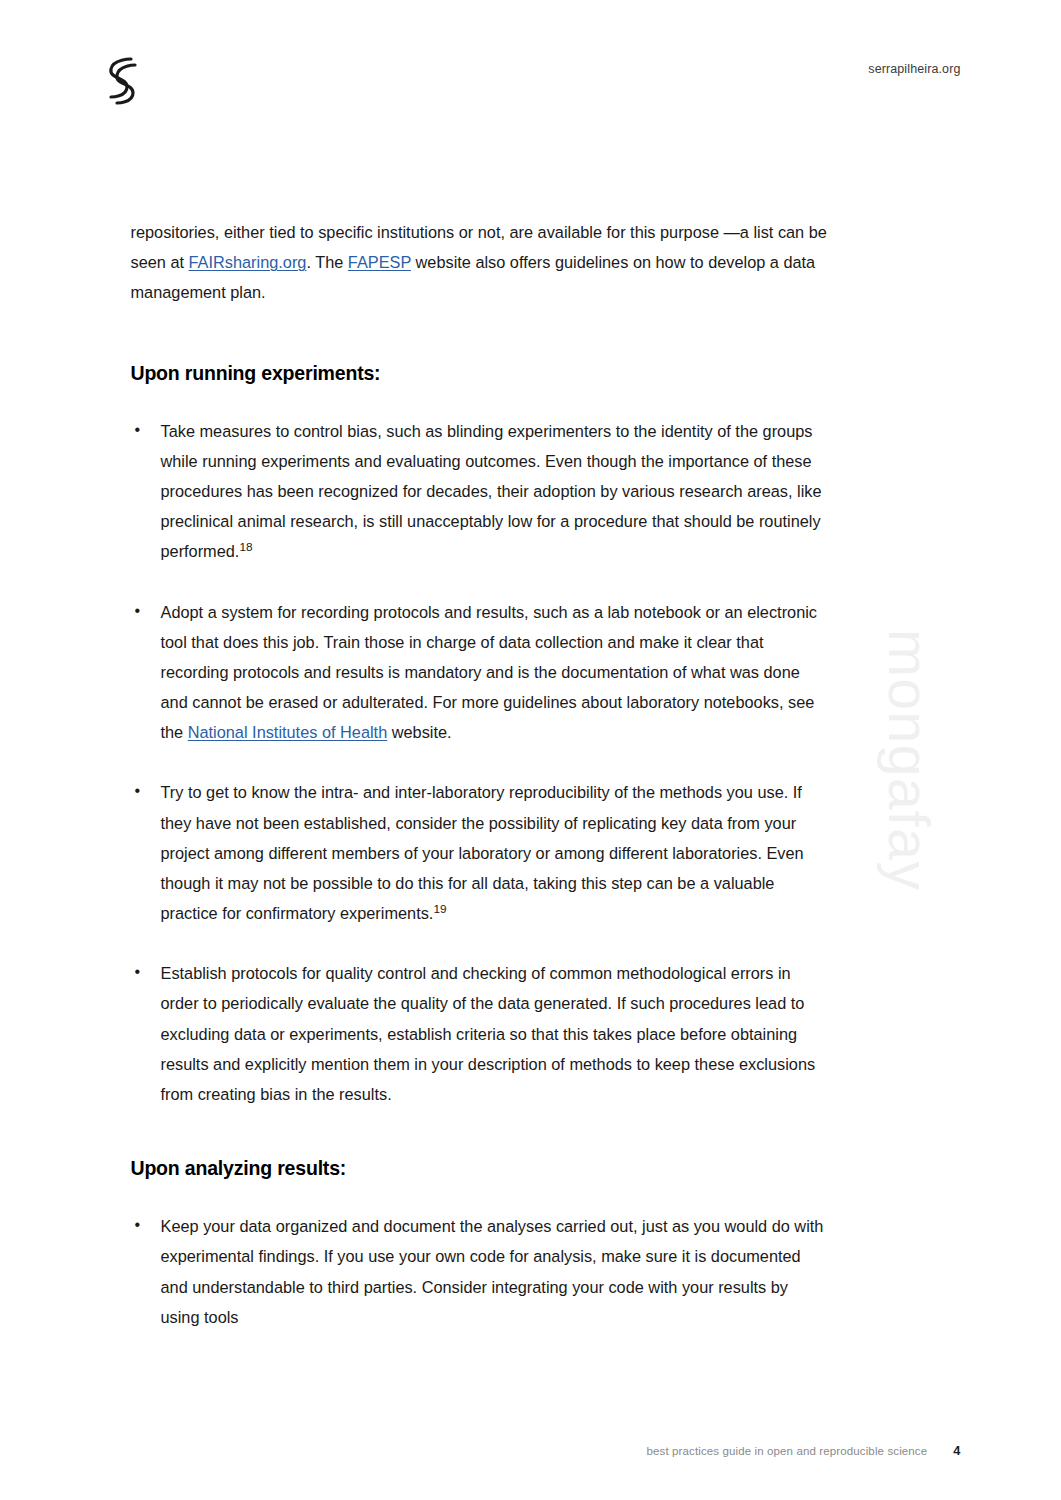mongafay
serrapilheira.org
repositories, either tied to specific institutions or not, are available for this purpose —a list can be seen at FAIRsharing.org. The FAPESP website also offers guidelines on how to develop a data management plan.
Upon running experiments:
Take measures to control bias, such as blinding experimenters to the identity of the groups while running experiments and evaluating outcomes. Even though the importance of these procedures has been recognized for decades, their adoption by various research areas, like preclinical animal research, is still unacceptably low for a procedure that should be routinely performed.18
Adopt a system for recording protocols and results, such as a lab notebook or an electronic tool that does this job. Train those in charge of data collection and make it clear that recording protocols and results is mandatory and is the documentation of what was done and cannot be erased or adulterated. For more guidelines about laboratory notebooks, see the National Institutes of Health website.
Try to get to know the intra- and inter-laboratory reproducibility of the methods you use. If they have not been established, consider the possibility of replicating key data from your project among different members of your laboratory or among different laboratories. Even though it may not be possible to do this for all data, taking this step can be a valuable practice for confirmatory experiments.19
Establish protocols for quality control and checking of common methodological errors in order to periodically evaluate the quality of the data generated. If such procedures lead to excluding data or experiments, establish criteria so that this takes place before obtaining results and explicitly mention them in your description of methods to keep these exclusions from creating bias in the results.
Upon analyzing results:
Keep your data organized and document the analyses carried out, just as you would do with experimental findings. If you use your own code for analysis, make sure it is documented and understandable to third parties. Consider integrating your code with your results by using tools
best practices guide in open and reproducible science 4